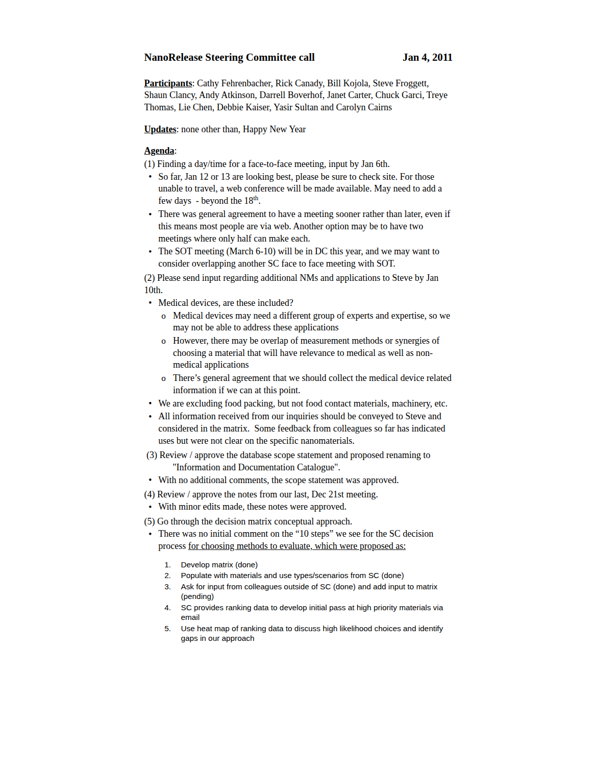NanoRelease Steering Committee call Jan 4, 2011
Participants: Cathy Fehrenbacher, Rick Canady, Bill Kojola, Steve Froggett, Shaun Clancy, Andy Atkinson, Darrell Boverhof, Janet Carter, Chuck Garci, Treye Thomas, Lie Chen, Debbie Kaiser, Yasir Sultan and Carolyn Cairns
Updates: none other than, Happy New Year
Agenda:
(1) Finding a day/time for a face-to-face meeting, input by Jan 6th.
So far, Jan 12 or 13 are looking best, please be sure to check site. For those unable to travel, a web conference will be made available. May need to add a few days - beyond the 18th.
There was general agreement to have a meeting sooner rather than later, even if this means most people are via web. Another option may be to have two meetings where only half can make each.
The SOT meeting (March 6-10) will be in DC this year, and we may want to consider overlapping another SC face to face meeting with SOT.
(2) Please send input regarding additional NMs and applications to Steve by Jan 10th.
Medical devices, are these included?
Medical devices may need a different group of experts and expertise, so we may not be able to address these applications
However, there may be overlap of measurement methods or synergies of choosing a material that will have relevance to medical as well as non-medical applications
There’s general agreement that we should collect the medical device related information if we can at this point.
We are excluding food packing, but not food contact materials, machinery, etc.
All information received from our inquiries should be conveyed to Steve and considered in the matrix. Some feedback from colleagues so far has indicated uses but were not clear on the specific nanomaterials.
(3) Review / approve the database scope statement and proposed renaming to
"Information and Documentation Catalogue".
With no additional comments, the scope statement was approved.
(4) Review / approve the notes from our last, Dec 21st meeting.
With minor edits made, these notes were approved.
(5) Go through the decision matrix conceptual approach.
There was no initial comment on the “10 steps” we see for the SC decision process for choosing methods to evaluate, which were proposed as:
1. Develop matrix (done)
2. Populate with materials and use types/scenarios from SC (done)
3. Ask for input from colleagues outside of SC (done) and add input to matrix (pending)
4. SC provides ranking data to develop initial pass at high priority materials via email
5. Use heat map of ranking data to discuss high likelihood choices and identify gaps in our approach